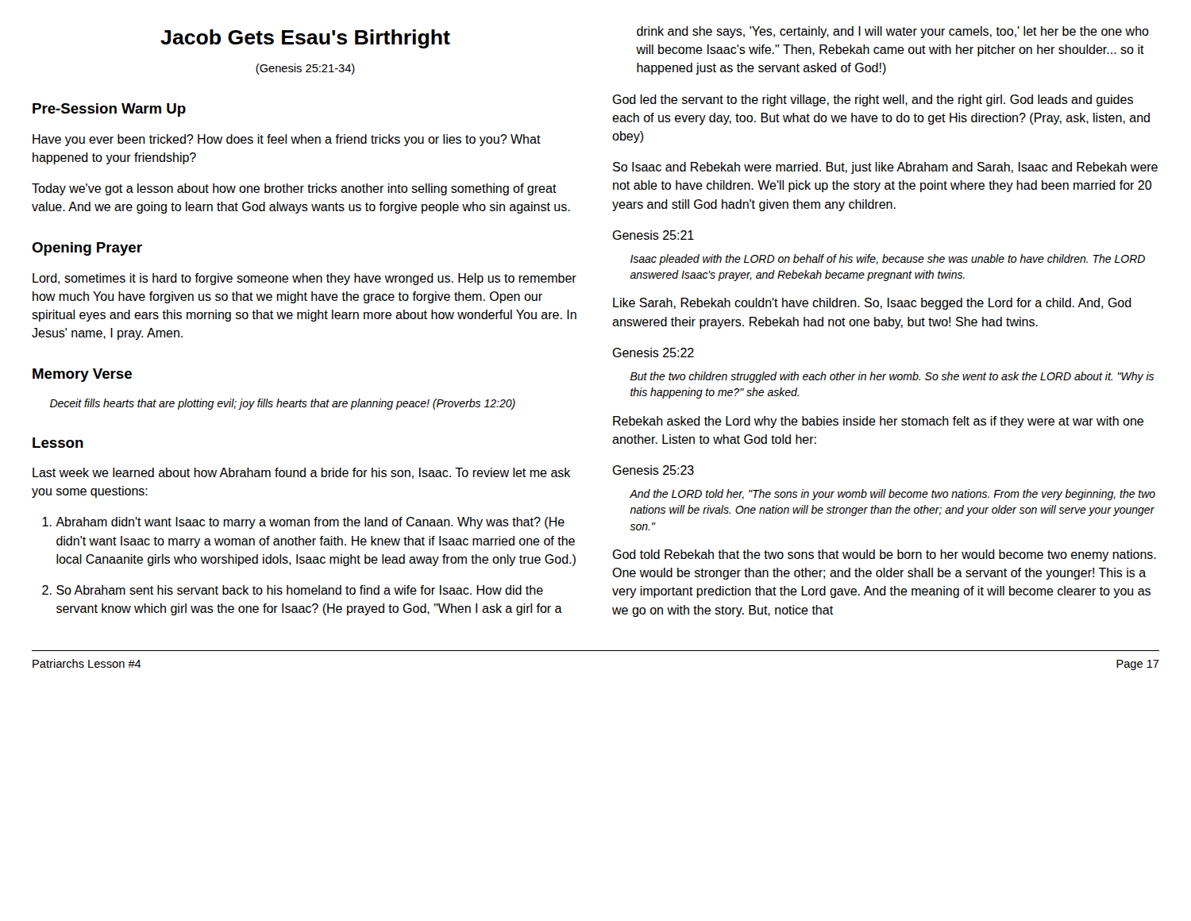Jacob Gets Esau's Birthright
(Genesis 25:21-34)
Pre-Session Warm Up
Have you ever been tricked? How does it feel when a friend tricks you or lies to you? What happened to your friendship?
Today we've got a lesson about how one brother tricks another into selling something of great value. And we are going to learn that God always wants us to forgive people who sin against us.
Opening Prayer
Lord, sometimes it is hard to forgive someone when they have wronged us. Help us to remember how much You have forgiven us so that we might have the grace to forgive them. Open our spiritual eyes and ears this morning so that we might learn more about how wonderful You are. In Jesus' name, I pray. Amen.
Memory Verse
Deceit fills hearts that are plotting evil; joy fills hearts that are planning peace! (Proverbs 12:20)
Lesson
Last week we learned about how Abraham found a bride for his son, Isaac. To review let me ask you some questions:
Abraham didn't want Isaac to marry a woman from the land of Canaan. Why was that? (He didn't want Isaac to marry a woman of another faith. He knew that if Isaac married one of the local Canaanite girls who worshiped idols, Isaac might be lead away from the only true God.)
So Abraham sent his servant back to his homeland to find a wife for Isaac. How did the servant know which girl was the one for Isaac? (He prayed to God, "When I ask a girl for a drink and she says, 'Yes, certainly, and I will water your camels, too,' let her be the one who will become Isaac's wife." Then, Rebekah came out with her pitcher on her shoulder... so it happened just as the servant asked of God!)
God led the servant to the right village, the right well, and the right girl. God leads and guides each of us every day, too. But what do we have to do to get His direction? (Pray, ask, listen, and obey)
So Isaac and Rebekah were married. But, just like Abraham and Sarah, Isaac and Rebekah were not able to have children. We'll pick up the story at the point where they had been married for 20 years and still God hadn't given them any children.
Genesis 25:21
Isaac pleaded with the LORD on behalf of his wife, because she was unable to have children. The LORD answered Isaac's prayer, and Rebekah became pregnant with twins.
Like Sarah, Rebekah couldn't have children. So, Isaac begged the Lord for a child. And, God answered their prayers. Rebekah had not one baby, but two! She had twins.
Genesis 25:22
But the two children struggled with each other in her womb. So she went to ask the LORD about it. "Why is this happening to me?" she asked.
Rebekah asked the Lord why the babies inside her stomach felt as if they were at war with one another. Listen to what God told her:
Genesis 25:23
And the LORD told her, "The sons in your womb will become two nations. From the very beginning, the two nations will be rivals. One nation will be stronger than the other; and your older son will serve your younger son."
God told Rebekah that the two sons that would be born to her would become two enemy nations. One would be stronger than the other; and the older shall be a servant of the younger! This is a very important prediction that the Lord gave. And the meaning of it will become clearer to you as we go on with the story. But, notice that
Patriarchs Lesson #4 Page 17